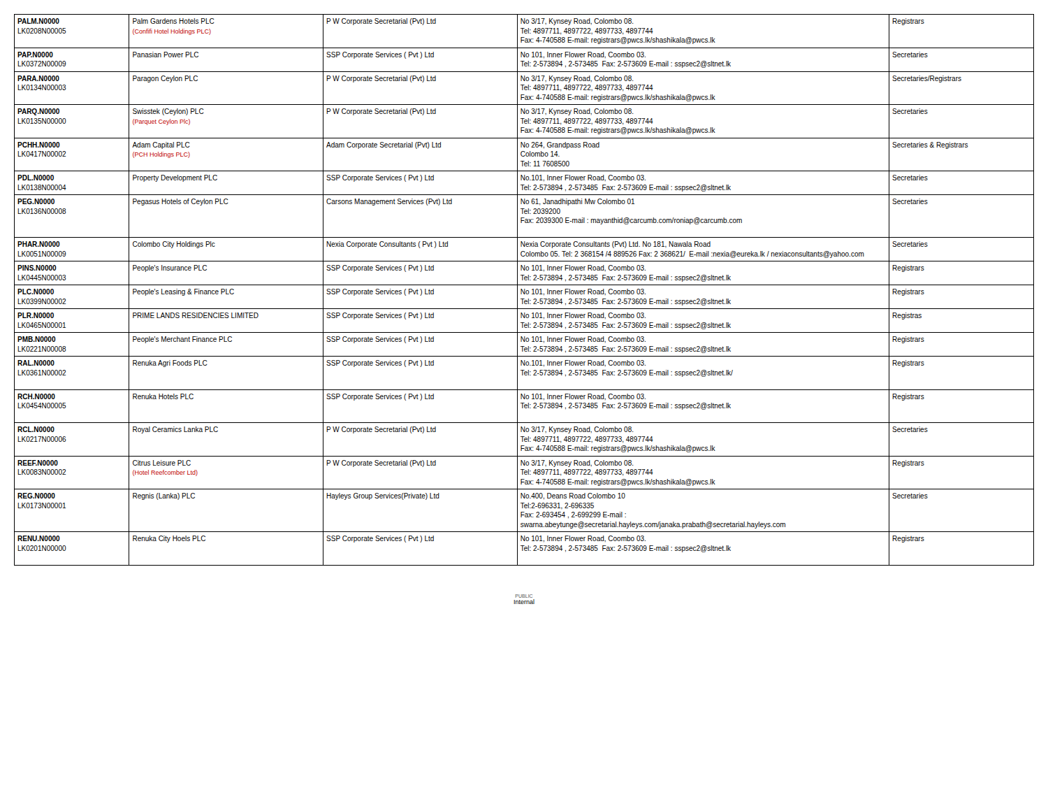| PALM.N0000 LK0208N00005 | Palm Gardens Hotels PLC (Confifi Hotel Holdings PLC) | P W Corporate Secretarial (Pvt) Ltd | No 3/17, Kynsey Road, Colombo 08. Tel: 4897711, 4897722, 4897733, 4897744 Fax: 4-740588 E-mail: registrars@pwcs.lk/shashikala@pwcs.lk | Registrars |
| PAP.N0000 LK0372N00009 | Panasian Power PLC | SSP Corporate Services ( Pvt ) Ltd | No 101, Inner Flower Road, Coombo 03. Tel: 2-573894 , 2-573485 Fax: 2-573609 E-mail : sspsec2@sltnet.lk | Secretaries |
| PARA.N0000 LK0134N00003 | Paragon Ceylon PLC | P W Corporate Secretarial (Pvt) Ltd | No 3/17, Kynsey Road, Colombo 08. Tel: 4897711, 4897722, 4897733, 4897744 Fax: 4-740588 E-mail: registrars@pwcs.lk/shashikala@pwcs.lk | Secretaries/Registrars |
| PARQ.N0000 LK0135N00000 | Swisstek (Ceylon) PLC (Parquet Ceylon Plc) | P W Corporate Secretarial (Pvt) Ltd | No 3/17, Kynsey Road, Colombo 08. Tel: 4897711, 4897722, 4897733, 4897744 Fax: 4-740588 E-mail: registrars@pwcs.lk/shashikala@pwcs.lk | Secretaries |
| PCHH.N0000 LK0417N00002 | Adam Capital PLC (PCH Holdings PLC) | Adam Corporate Secretarial (Pvt) Ltd | No 264, Grandpass Road Colombo 14. Tel: 11 7608500 | Secretaries & Registrars |
| PDL.N0000 LK0138N00004 | Property Development PLC | SSP Corporate Services ( Pvt ) Ltd | No.101, Inner Flower Road, Coombo 03. Tel: 2-573894 , 2-573485 Fax: 2-573609 E-mail : sspsec2@sltnet.lk | Secretaries |
| PEG.N0000 LK0136N00008 | Pegasus Hotels of Ceylon PLC | Carsons Management Services (Pvt) Ltd | No 61, Janadhipathi Mw Colombo 01 Tel: 2039200 Fax: 2039300 E-mail : mayanthid@carcumb.com/roniap@carcumb.com | Secretaries |
| PHAR.N0000 LK0051N00009 | Colombo City Holdings Plc | Nexia Corporate Consultants ( Pvt ) Ltd | Nexia Corporate Consultants (Pvt) Ltd. No 181, Nawala Road Colombo 05. Tel: 2 368154 /4 889526 Fax: 2 368621/ E-mail :nexia@eureka.lk / nexiaconsultants@yahoo.com | Secretaries |
| PINS.N0000 LK0445N00003 | People's Insurance PLC | SSP Corporate Services ( Pvt ) Ltd | No 101, Inner Flower Road, Coombo 03. Tel: 2-573894 , 2-573485 Fax: 2-573609 E-mail : sspsec2@sltnet.lk | Registrars |
| PLC.N0000 LK0399N00002 | People's Leasing & Finance PLC | SSP Corporate Services ( Pvt ) Ltd | No 101, Inner Flower Road, Coombo 03. Tel: 2-573894 , 2-573485 Fax: 2-573609 E-mail : sspsec2@sltnet.lk | Registrars |
| PLR.N0000 LK0465N00001 | PRIME LANDS RESIDENCIES LIMITED | SSP Corporate Services ( Pvt ) Ltd | No 101, Inner Flower Road, Coombo 03. Tel: 2-573894 , 2-573485 Fax: 2-573609 E-mail : sspsec2@sltnet.lk | Registras |
| PMB.N0000 LK0221N00008 | People's Merchant Finance PLC | SSP Corporate Services ( Pvt ) Ltd | No 101, Inner Flower Road, Coombo 03. Tel: 2-573894 , 2-573485 Fax: 2-573609 E-mail : sspsec2@sltnet.lk | Registrars |
| RAL.N0000 LK0361N00002 | Renuka Agri Foods PLC | SSP Corporate Services ( Pvt ) Ltd | No.101, Inner Flower Road, Coombo 03. Tel: 2-573894 , 2-573485 Fax: 2-573609 E-mail : sspsec2@sltnet.lk/ | Registrars |
| RCH.N0000 LK0454N00005 | Renuka Hotels PLC | SSP Corporate Services ( Pvt ) Ltd | No 101, Inner Flower Road, Coombo 03. Tel: 2-573894 , 2-573485 Fax: 2-573609 E-mail : sspsec2@sltnet.lk | Registrars |
| RCL.N0000 LK0217N00006 | Royal Ceramics Lanka PLC | P W Corporate Secretarial (Pvt) Ltd | No 3/17, Kynsey Road, Colombo 08. Tel: 4897711, 4897722, 4897733, 4897744 Fax: 4-740588 E-mail: registrars@pwcs.lk/shashikala@pwcs.lk | Secretaries |
| REEF.N0000 LK0083N00002 | Citrus Leisure PLC (Hotel Reefcomber Ltd) | P W Corporate Secretarial (Pvt) Ltd | No 3/17, Kynsey Road, Colombo 08. Tel: 4897711, 4897722, 4897733, 4897744 Fax: 4-740588 E-mail: registrars@pwcs.lk/shashikala@pwcs.lk | Registrars |
| REG.N0000 LK0173N00001 | Regnis (Lanka) PLC | Hayleys Group Services(Private) Ltd | No.400, Deans Road Colombo 10 Tel:2-696331, 2-696335 Fax: 2-693454 , 2-699299 E-mail : swarna.abeytunge@secretarial.hayleys.com/janaka.prabath@secretarial.hayleys.com | Secretaries |
| RENU.N0000 LK0201N00000 | Renuka City Hoels PLC | SSP Corporate Services ( Pvt ) Ltd | No 101, Inner Flower Road, Coombo 03. Tel: 2-573894 , 2-573485 Fax: 2-573609 E-mail : sspsec2@sltnet.lk | Registrars |
PUBLIC
Internal